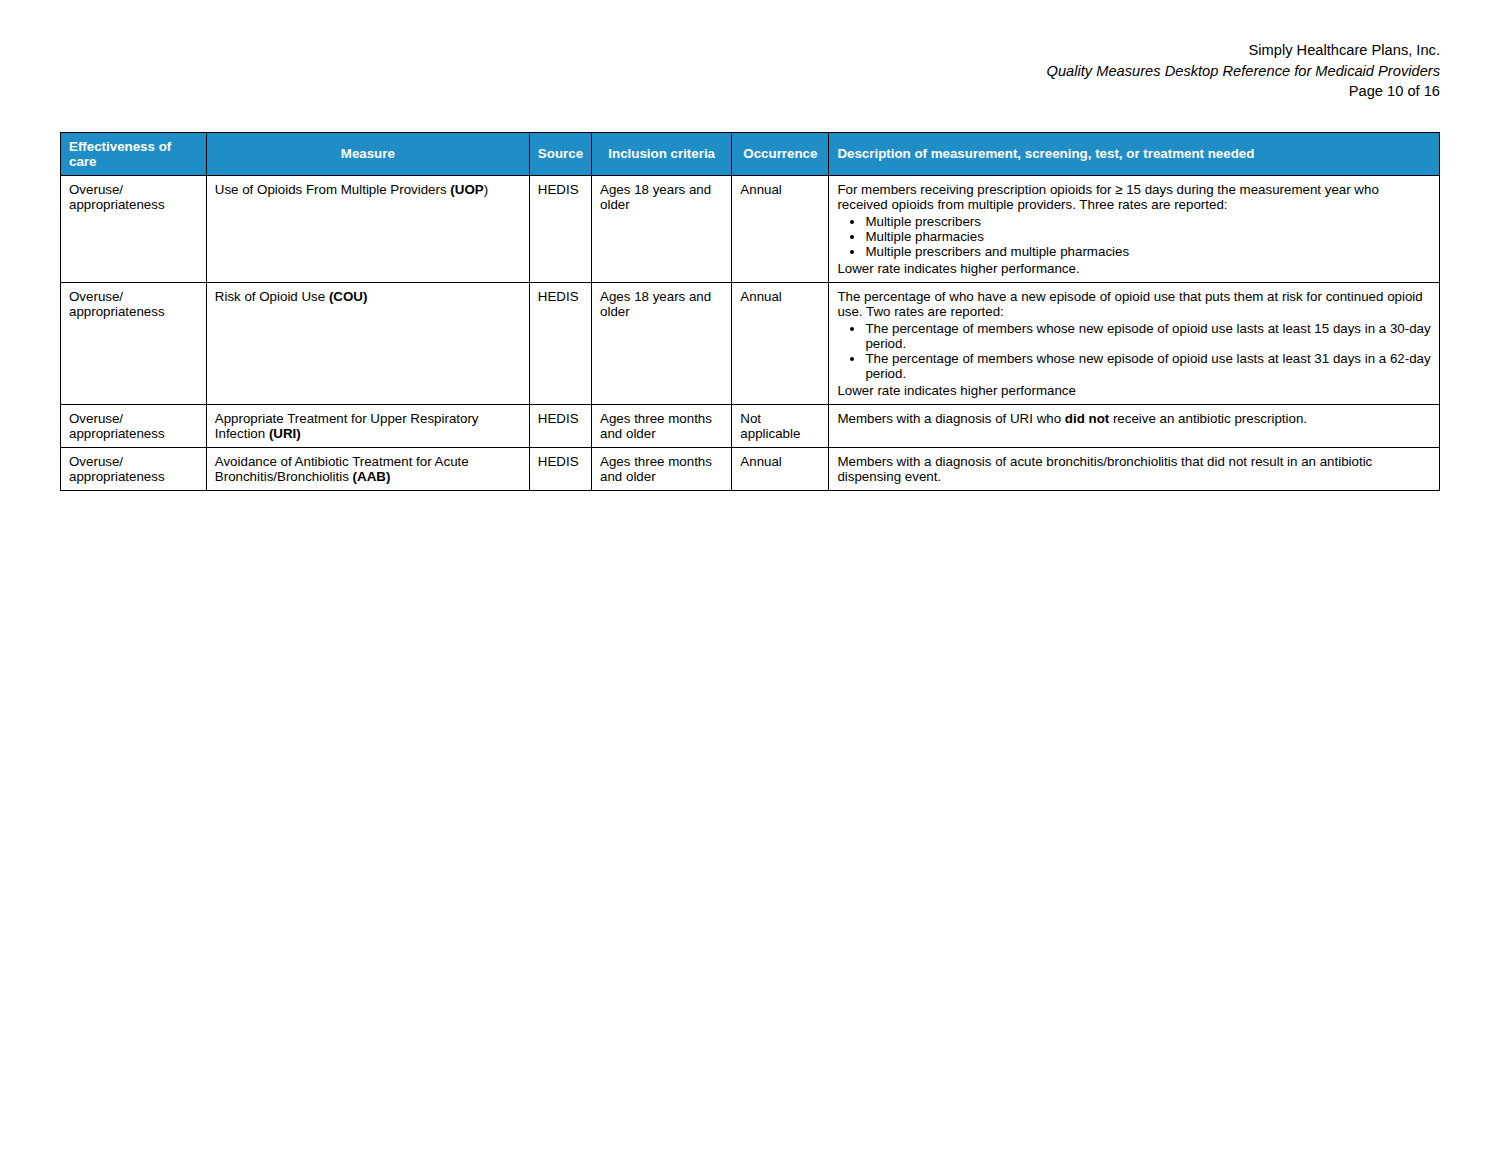Simply Healthcare Plans, Inc.
Quality Measures Desktop Reference for Medicaid Providers
Page 10 of 16
| Effectiveness of care | Measure | Source | Inclusion criteria | Occurrence | Description of measurement, screening, test, or treatment needed |
| --- | --- | --- | --- | --- | --- |
| Overuse/ appropriateness | Use of Opioids From Multiple Providers (UOP ) | HEDIS | Ages 18 years and older | Annual | For members receiving prescription opioids for ≥ 15 days during the measurement year who received opioids from multiple providers. Three rates are reported: Multiple prescribers Multiple pharmacies Multiple prescribers and multiple pharmacies Lower rate indicates higher performance. |
| Overuse/ appropriateness | Risk of Opioid Use (COU) | HEDIS | Ages 18 years and older | Annual | The percentage of who have a new episode of opioid use that puts them at risk for continued opioid use. Two rates are reported: The percentage of members whose new episode of opioid use lasts at least 15 days in a 30-day period. The percentage of members whose new episode of opioid use lasts at least 31 days in a 62-day period. Lower rate indicates higher performance |
| Overuse/ appropriateness | Appropriate Treatment for Upper Respiratory Infection (URI) | HEDIS | Ages three months and older | Not applicable | Members with a diagnosis of URI who did not receive an antibiotic prescription. |
| Overuse/ appropriateness | Avoidance of Antibiotic Treatment for Acute Bronchitis/Bronchiolitis (AAB) | HEDIS | Ages three months and older | Annual | Members with a diagnosis of acute bronchitis/bronchiolitis that did not result in an antibiotic dispensing event. |